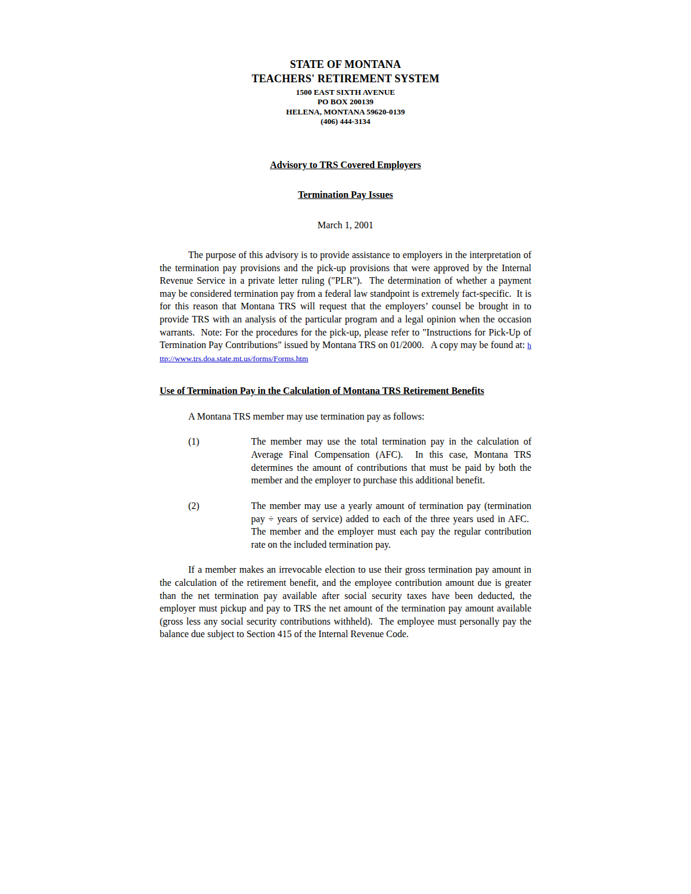STATE OF MONTANA
TEACHERS' RETIREMENT SYSTEM
1500 EAST SIXTH AVENUE
PO BOX 200139
HELENA, MONTANA 59620-0139
(406) 444-3134
Advisory to TRS Covered Employers
Termination Pay Issues
March 1, 2001
The purpose of this advisory is to provide assistance to employers in the interpretation of the termination pay provisions and the pick-up provisions that were approved by the Internal Revenue Service in a private letter ruling ("PLR"). The determination of whether a payment may be considered termination pay from a federal law standpoint is extremely fact-specific. It is for this reason that Montana TRS will request that the employers’ counsel be brought in to provide TRS with an analysis of the particular program and a legal opinion when the occasion warrants. Note: For the procedures for the pick-up, please refer to "Instructions for Pick-Up of Termination Pay Contributions" issued by Montana TRS on 01/2000. A copy may be found at: http://www.trs.doa.state.mt.us/forms/Forms.htm
Use of Termination Pay in the Calculation of Montana TRS Retirement Benefits
A Montana TRS member may use termination pay as follows:
(1) The member may use the total termination pay in the calculation of Average Final Compensation (AFC). In this case, Montana TRS determines the amount of contributions that must be paid by both the member and the employer to purchase this additional benefit.
(2) The member may use a yearly amount of termination pay (termination pay ÷ years of service) added to each of the three years used in AFC. The member and the employer must each pay the regular contribution rate on the included termination pay.
If a member makes an irrevocable election to use their gross termination pay amount in the calculation of the retirement benefit, and the employee contribution amount due is greater than the net termination pay available after social security taxes have been deducted, the employer must pickup and pay to TRS the net amount of the termination pay amount available (gross less any social security contributions withheld). The employee must personally pay the balance due subject to Section 415 of the Internal Revenue Code.